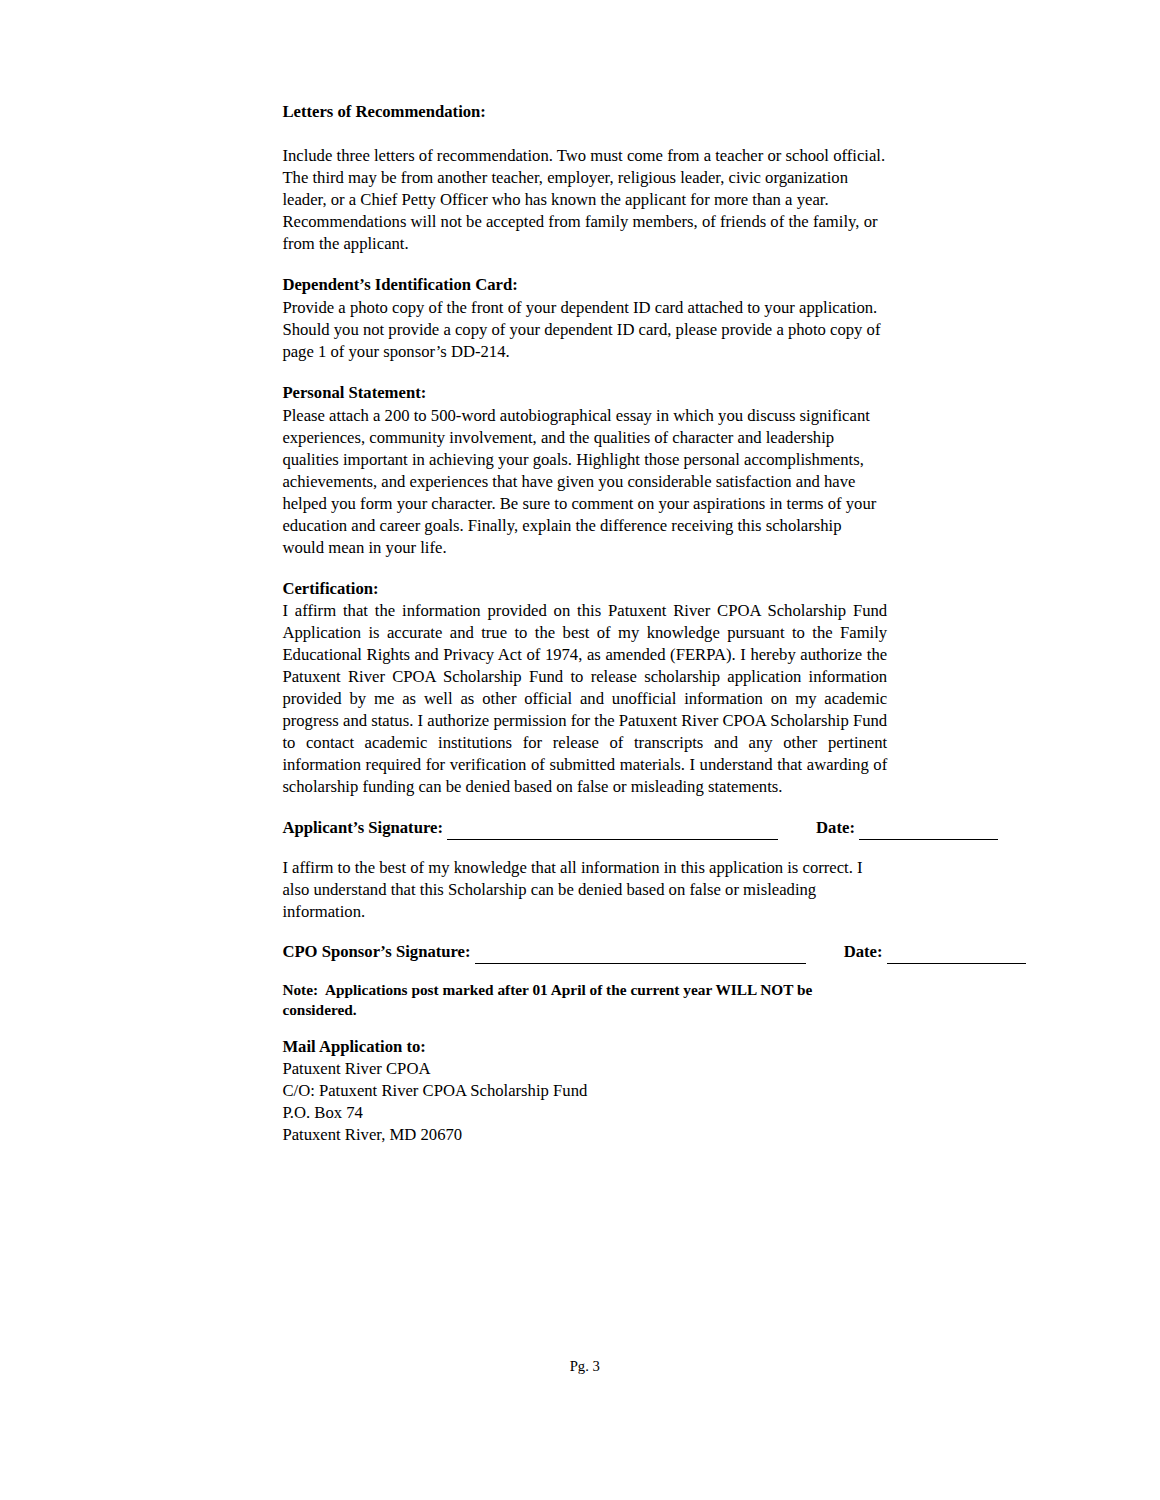Letters of Recommendation:
Include three letters of recommendation. Two must come from a teacher or school official. The third may be from another teacher, employer, religious leader, civic organization leader, or a Chief Petty Officer who has known the applicant for more than a year. Recommendations will not be accepted from family members, of friends of the family, or from the applicant.
Dependent’s Identification Card:
Provide a photo copy of the front of your dependent ID card attached to your application. Should you not provide a copy of your dependent ID card, please provide a photo copy of page 1 of your sponsor’s DD-214.
Personal Statement:
Please attach a 200 to 500-word autobiographical essay in which you discuss significant experiences, community involvement, and the qualities of character and leadership qualities important in achieving your goals. Highlight those personal accomplishments, achievements, and experiences that have given you considerable satisfaction and have helped you form your character. Be sure to comment on your aspirations in terms of your education and career goals. Finally, explain the difference receiving this scholarship would mean in your life.
Certification:
I affirm that the information provided on this Patuxent River CPOA Scholarship Fund Application is accurate and true to the best of my knowledge pursuant to the Family Educational Rights and Privacy Act of 1974, as amended (FERPA). I hereby authorize the Patuxent River CPOA Scholarship Fund to release scholarship application information provided by me as well as other official and unofficial information on my academic progress and status. I authorize permission for the Patuxent River CPOA Scholarship Fund to contact academic institutions for release of transcripts and any other pertinent information required for verification of submitted materials. I understand that awarding of scholarship funding can be denied based on false or misleading statements.
Applicant’s Signature: Date:
I affirm to the best of my knowledge that all information in this application is correct. I also understand that this Scholarship can be denied based on false or misleading information.
CPO Sponsor’s Signature: Date:
Note: Applications post marked after 01 April of the current year WILL NOT be considered.
Mail Application to:
Patuxent River CPOA
C/O: Patuxent River CPOA Scholarship Fund
P.O. Box 74
Patuxent River, MD 20670
Pg. 3